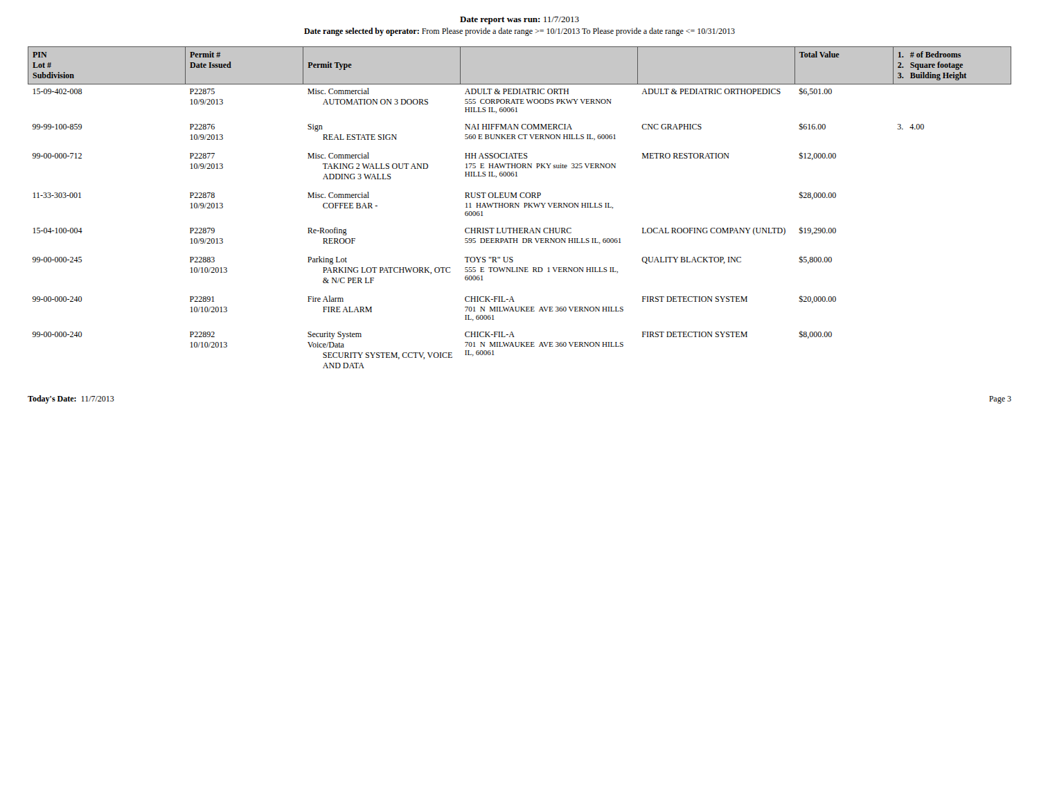Date report was run: 11/7/2013
Date range selected by operator: From Please provide a date range >= 10/1/2013 To Please provide a date range <= 10/31/2013
| PIN Lot # Subdivision | Permit # Date Issued | Permit Type | | | Total Value | 1. # of Bedrooms 2. Square footage 3. Building Height |
| --- | --- | --- | --- | --- | --- | --- |
| 15-09-402-008 | P22875 10/9/2013 | Misc. Commercial AUTOMATION ON 3 DOORS | ADULT & PEDIATRIC ORTH 555 CORPORATE WOODS PKWY VERNON HILLS IL, 60061 | ADULT & PEDIATRIC ORTHOPEDICS | $6,501.00 | |
| 99-99-100-859 | P22876 10/9/2013 | Sign REAL ESTATE SIGN | NAI HIFFMAN COMMERCIA 560 E BUNKER CT VERNON HILLS IL, 60061 | CNC GRAPHICS | $616.00 | 3. 4.00 |
| 99-00-000-712 | P22877 10/9/2013 | Misc. Commercial TAKING 2 WALLS OUT AND ADDING 3 WALLS | HH ASSOCIATES 175 E HAWTHORN PKY suite 325 VERNON HILLS IL, 60061 | METRO RESTORATION | $12,000.00 | |
| 11-33-303-001 | P22878 10/9/2013 | Misc. Commercial COFFEE BAR - | RUST OLEUM CORP 11 HAWTHORN PKWY VERNON HILLS IL, 60061 | | $28,000.00 | |
| 15-04-100-004 | P22879 10/9/2013 | Re-Roofing REROOF | CHRIST LUTHERAN CHURC 595 DEERPATH DR VERNON HILLS IL, 60061 | LOCAL ROOFING COMPANY (UNLTD) | $19,290.00 | |
| 99-00-000-245 | P22883 10/10/2013 | Parking Lot PARKING LOT PATCHWORK, OTC & N/C PER LF | TOYS "R" US 555 E TOWNLINE RD 1 VERNON HILLS IL, 60061 | QUALITY BLACKTOP, INC | $5,800.00 | |
| 99-00-000-240 | P22891 10/10/2013 | Fire Alarm FIRE ALARM | CHICK-FIL-A 701 N MILWAUKEE AVE 360 VERNON HILLS IL, 60061 | FIRST DETECTION SYSTEM | $20,000.00 | |
| 99-00-000-240 | P22892 10/10/2013 | Security System Voice/Data SECURITY SYSTEM, CCTV, VOICE AND DATA | CHICK-FIL-A 701 N MILWAUKEE AVE 360 VERNON HILLS IL, 60061 | FIRST DETECTION SYSTEM | $8,000.00 | |
Today's Date: 11/7/2013 Page 3